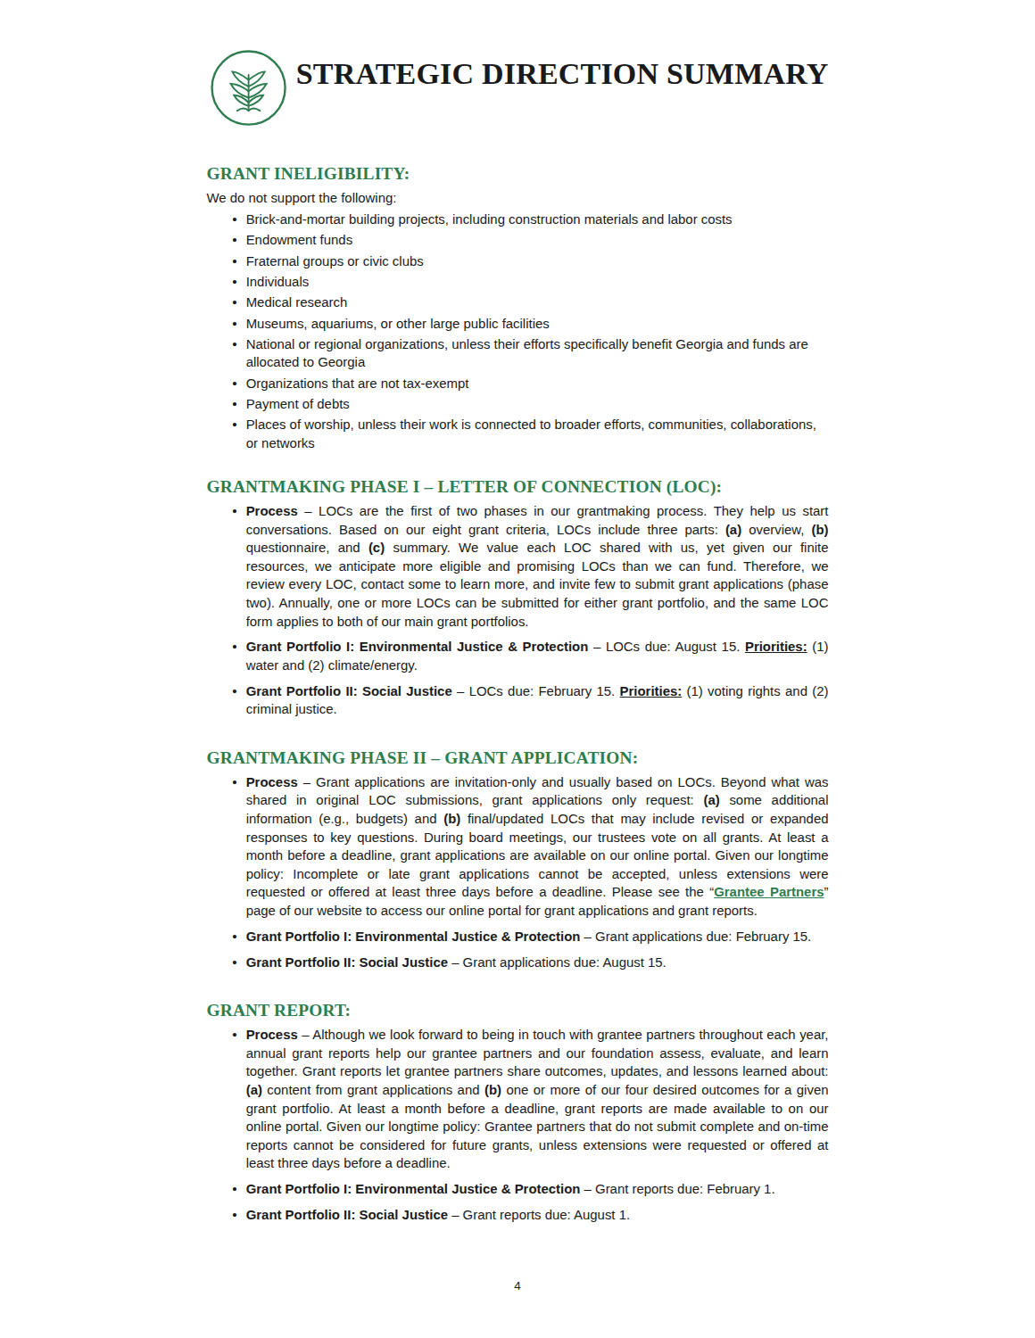Strategic Direction Summary
Grant Ineligibility:
We do not support the following:
Brick-and-mortar building projects, including construction materials and labor costs
Endowment funds
Fraternal groups or civic clubs
Individuals
Medical research
Museums, aquariums, or other large public facilities
National or regional organizations, unless their efforts specifically benefit Georgia and funds are allocated to Georgia
Organizations that are not tax-exempt
Payment of debts
Places of worship, unless their work is connected to broader efforts, communities, collaborations, or networks
Grantmaking Phase I – Letter of Connection (LOC):
Process – LOCs are the first of two phases in our grantmaking process. They help us start conversations. Based on our eight grant criteria, LOCs include three parts: (a) overview, (b) questionnaire, and (c) summary. We value each LOC shared with us, yet given our finite resources, we anticipate more eligible and promising LOCs than we can fund. Therefore, we review every LOC, contact some to learn more, and invite few to submit grant applications (phase two). Annually, one or more LOCs can be submitted for either grant portfolio, and the same LOC form applies to both of our main grant portfolios.
Grant Portfolio I: Environmental Justice & Protection – LOCs due: August 15. Priorities: (1) water and (2) climate/energy.
Grant Portfolio II: Social Justice – LOCs due: February 15. Priorities: (1) voting rights and (2) criminal justice.
Grantmaking Phase II – Grant Application:
Process – Grant applications are invitation-only and usually based on LOCs. Beyond what was shared in original LOC submissions, grant applications only request: (a) some additional information (e.g., budgets) and (b) final/updated LOCs that may include revised or expanded responses to key questions. During board meetings, our trustees vote on all grants. At least a month before a deadline, grant applications are available on our online portal. Given our longtime policy: Incomplete or late grant applications cannot be accepted, unless extensions were requested or offered at least three days before a deadline. Please see the “Grantee Partners” page of our website to access our online portal for grant applications and grant reports.
Grant Portfolio I: Environmental Justice & Protection – Grant applications due: February 15.
Grant Portfolio II: Social Justice – Grant applications due: August 15.
Grant Report:
Process – Although we look forward to being in touch with grantee partners throughout each year, annual grant reports help our grantee partners and our foundation assess, evaluate, and learn together. Grant reports let grantee partners share outcomes, updates, and lessons learned about: (a) content from grant applications and (b) one or more of our four desired outcomes for a given grant portfolio. At least a month before a deadline, grant reports are made available to on our online portal. Given our longtime policy: Grantee partners that do not submit complete and on-time reports cannot be considered for future grants, unless extensions were requested or offered at least three days before a deadline.
Grant Portfolio I: Environmental Justice & Protection – Grant reports due: February 1.
Grant Portfolio II: Social Justice – Grant reports due: August 1.
4